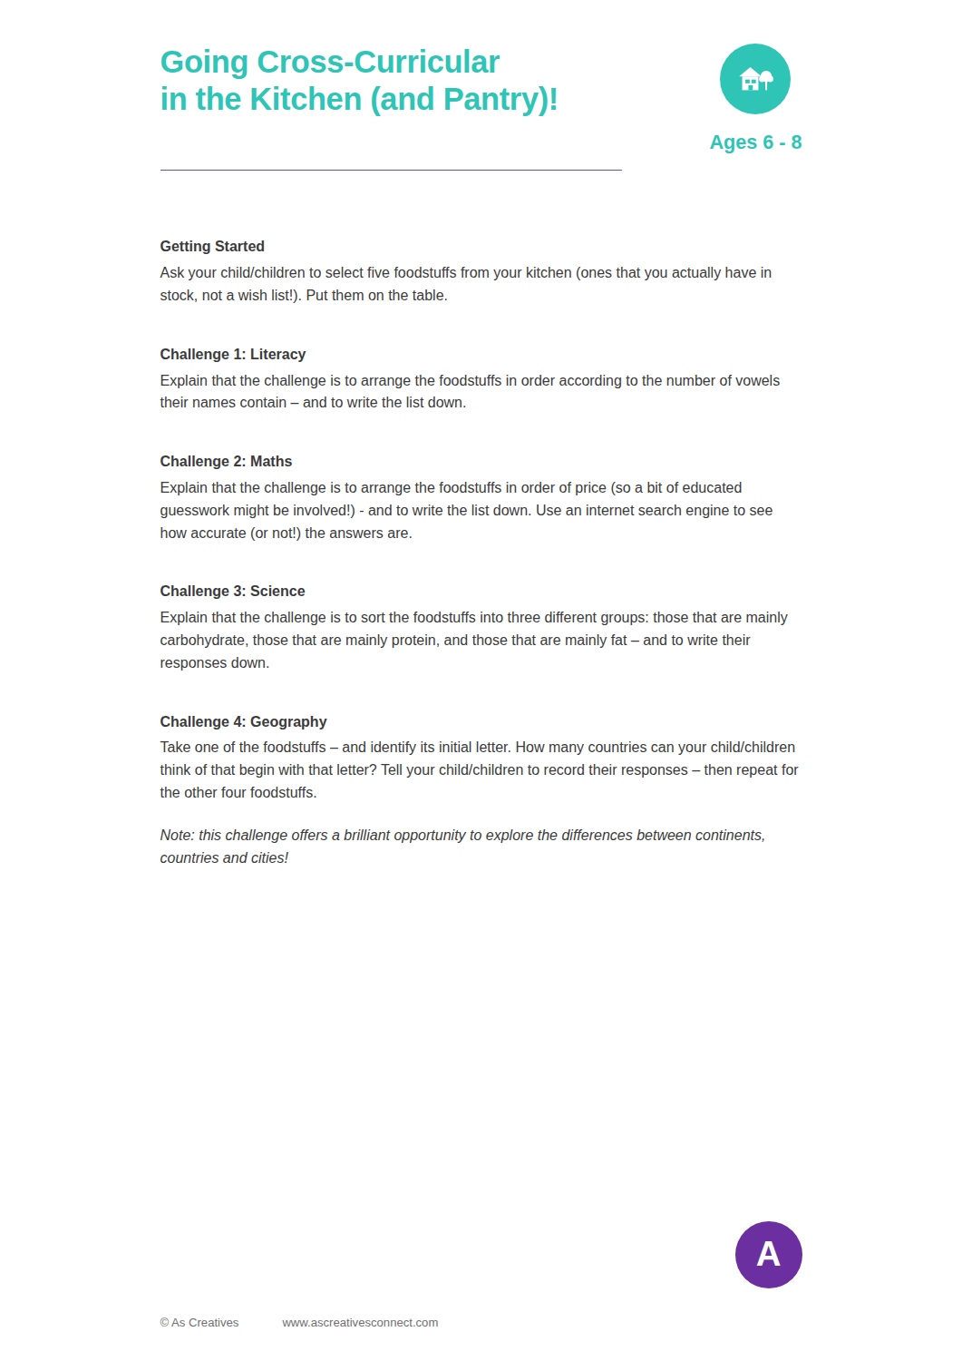Going Cross-Curricular in the Kitchen (and Pantry)!
Ages 6 - 8
Getting Started
Ask your child/children to select five foodstuffs from your kitchen (ones that you actually have in stock, not a wish list!). Put them on the table.
Challenge 1: Literacy
Explain that the challenge is to arrange the foodstuffs in order according to the number of vowels their names contain – and to write the list down.
Challenge 2: Maths
Explain that the challenge is to arrange the foodstuffs in order of price (so a bit of educated guesswork might be involved!) - and to write the list down. Use an internet search engine to see how accurate (or not!) the answers are.
Challenge 3: Science
Explain that the challenge is to sort the foodstuffs into three different groups: those that are mainly carbohydrate, those that are mainly protein, and those that are mainly fat – and to write their responses down.
Challenge 4: Geography
Take one of the foodstuffs – and identify its initial letter. How many countries can your child/children think of that begin with that letter? Tell your child/children to record their responses – then repeat for the other four foodstuffs.
Note: this challenge offers a brilliant opportunity to explore the differences between continents, countries and cities!
A
© As Creatives www.ascreativesconnect.com